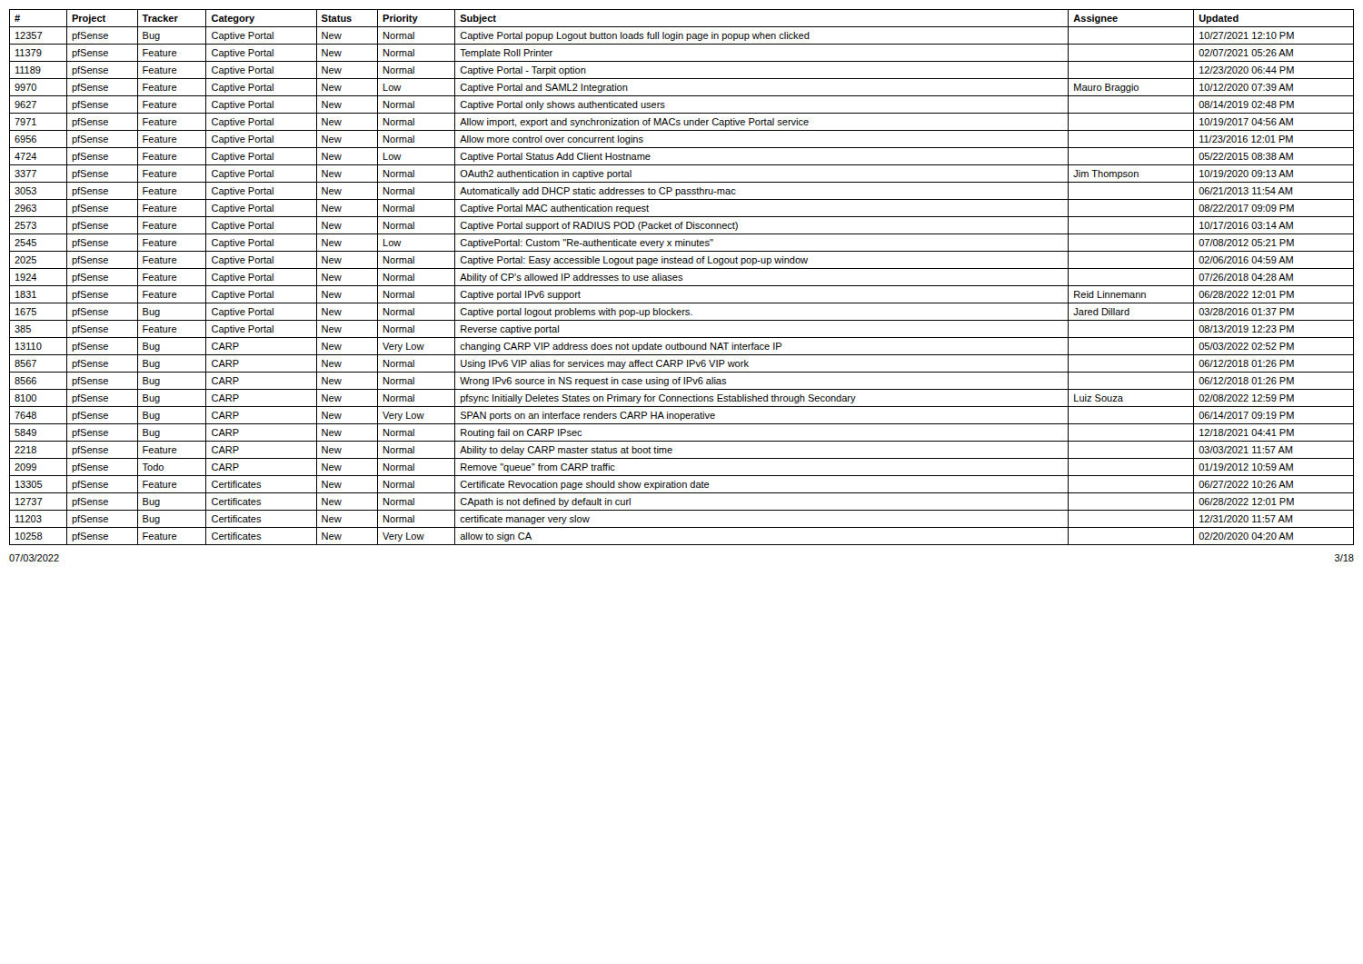| # | Project | Tracker | Category | Status | Priority | Subject | Assignee | Updated |
| --- | --- | --- | --- | --- | --- | --- | --- | --- |
| 12357 | pfSense | Bug | Captive Portal | New | Normal | Captive Portal popup Logout button loads full login page in popup when clicked | | 10/27/2021 12:10 PM |
| 11379 | pfSense | Feature | Captive Portal | New | Normal | Template Roll Printer | | 02/07/2021 05:26 AM |
| 11189 | pfSense | Feature | Captive Portal | New | Normal | Captive Portal - Tarpit option | | 12/23/2020 06:44 PM |
| 9970 | pfSense | Feature | Captive Portal | New | Low | Captive Portal and SAML2 Integration | Mauro Braggio | 10/12/2020 07:39 AM |
| 9627 | pfSense | Feature | Captive Portal | New | Normal | Captive Portal only shows authenticated users | | 08/14/2019 02:48 PM |
| 7971 | pfSense | Feature | Captive Portal | New | Normal | Allow import, export and synchronization of MACs under Captive Portal service | | 10/19/2017 04:56 AM |
| 6956 | pfSense | Feature | Captive Portal | New | Normal | Allow more control over concurrent logins | | 11/23/2016 12:01 PM |
| 4724 | pfSense | Feature | Captive Portal | New | Low | Captive Portal Status Add Client Hostname | | 05/22/2015 08:38 AM |
| 3377 | pfSense | Feature | Captive Portal | New | Normal | OAuth2 authentication in captive portal | Jim Thompson | 10/19/2020 09:13 AM |
| 3053 | pfSense | Feature | Captive Portal | New | Normal | Automatically add DHCP static addresses to CP passthru-mac | | 06/21/2013 11:54 AM |
| 2963 | pfSense | Feature | Captive Portal | New | Normal | Captive Portal MAC authentication request | | 08/22/2017 09:09 PM |
| 2573 | pfSense | Feature | Captive Portal | New | Normal | Captive Portal support of RADIUS POD (Packet of Disconnect) | | 10/17/2016 03:14 AM |
| 2545 | pfSense | Feature | Captive Portal | New | Low | CaptivePortal: Custom "Re-authenticate every x minutes" | | 07/08/2012 05:21 PM |
| 2025 | pfSense | Feature | Captive Portal | New | Normal | Captive Portal: Easy accessible Logout page instead of Logout pop-up window | | 02/06/2016 04:59 AM |
| 1924 | pfSense | Feature | Captive Portal | New | Normal | Ability of CP's allowed IP addresses to use aliases | | 07/26/2018 04:28 AM |
| 1831 | pfSense | Feature | Captive Portal | New | Normal | Captive portal IPv6 support | Reid Linnemann | 06/28/2022 12:01 PM |
| 1675 | pfSense | Bug | Captive Portal | New | Normal | Captive portal logout problems with pop-up blockers. | Jared Dillard | 03/28/2016 01:37 PM |
| 385 | pfSense | Feature | Captive Portal | New | Normal | Reverse captive portal | | 08/13/2019 12:23 PM |
| 13110 | pfSense | Bug | CARP | New | Very Low | changing CARP VIP address does not update outbound NAT interface IP | | 05/03/2022 02:52 PM |
| 8567 | pfSense | Bug | CARP | New | Normal | Using IPv6 VIP alias for services may affect CARP IPv6 VIP work | | 06/12/2018 01:26 PM |
| 8566 | pfSense | Bug | CARP | New | Normal | Wrong IPv6 source in NS request in case using of IPv6 alias | | 06/12/2018 01:26 PM |
| 8100 | pfSense | Bug | CARP | New | Normal | pfsync Initially Deletes States on Primary for Connections Established through Secondary | Luiz Souza | 02/08/2022 12:59 PM |
| 7648 | pfSense | Bug | CARP | New | Very Low | SPAN ports on an interface renders CARP HA inoperative | | 06/14/2017 09:19 PM |
| 5849 | pfSense | Bug | CARP | New | Normal | Routing fail on CARP IPsec | | 12/18/2021 04:41 PM |
| 2218 | pfSense | Feature | CARP | New | Normal | Ability to delay CARP master status at boot time | | 03/03/2021 11:57 AM |
| 2099 | pfSense | Todo | CARP | New | Normal | Remove "queue" from CARP traffic | | 01/19/2012 10:59 AM |
| 13305 | pfSense | Feature | Certificates | New | Normal | Certificate Revocation page should show expiration date | | 06/27/2022 10:26 AM |
| 12737 | pfSense | Bug | Certificates | New | Normal | CApath is not defined by default in curl | | 06/28/2022 12:01 PM |
| 11203 | pfSense | Bug | Certificates | New | Normal | certificate manager very slow | | 12/31/2020 11:57 AM |
| 10258 | pfSense | Feature | Certificates | New | Very Low | allow to sign CA | | 02/20/2020 04:20 AM |
07/03/2022 3/18